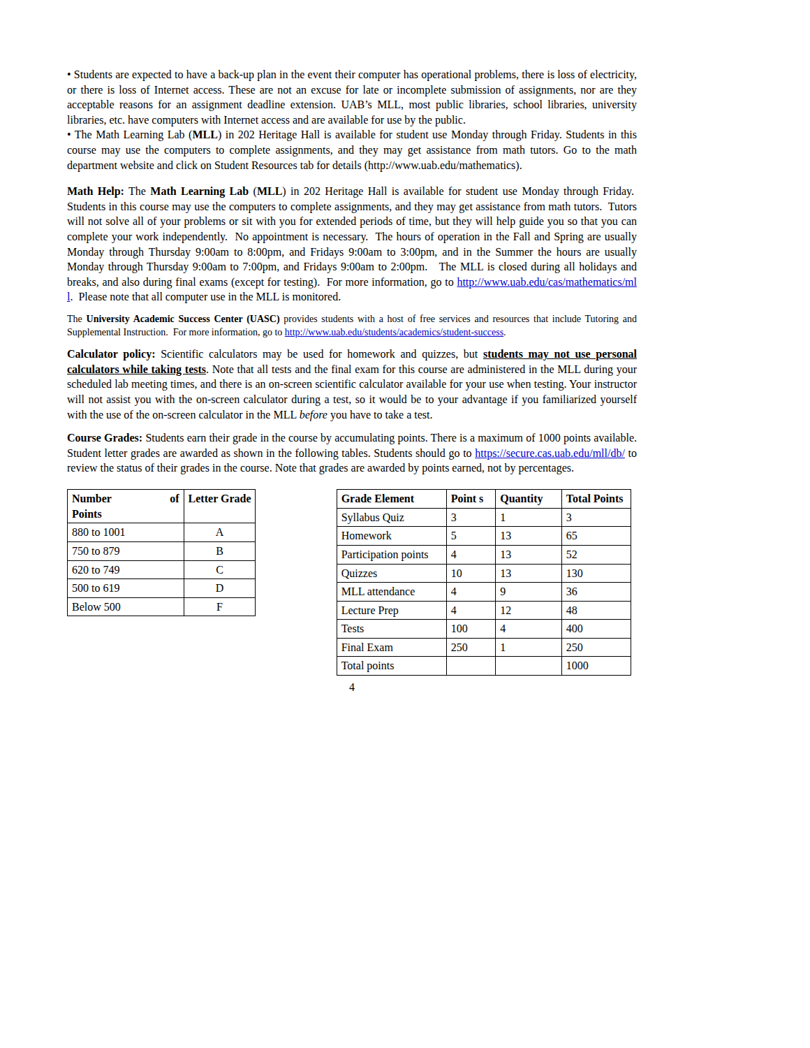• Students are expected to have a back-up plan in the event their computer has operational problems, there is loss of electricity, or there is loss of Internet access. These are not an excuse for late or incomplete submission of assignments, nor are they acceptable reasons for an assignment deadline extension. UAB’s MLL, most public libraries, school libraries, university libraries, etc. have computers with Internet access and are available for use by the public.
• The Math Learning Lab (MLL) in 202 Heritage Hall is available for student use Monday through Friday. Students in this course may use the computers to complete assignments, and they may get assistance from math tutors. Go to the math department website and click on Student Resources tab for details (http://www.uab.edu/mathematics).
Math Help: The Math Learning Lab (MLL) in 202 Heritage Hall is available for student use Monday through Friday. Students in this course may use the computers to complete assignments, and they may get assistance from math tutors. Tutors will not solve all of your problems or sit with you for extended periods of time, but they will help guide you so that you can complete your work independently. No appointment is necessary. The hours of operation in the Fall and Spring are usually Monday through Thursday 9:00am to 8:00pm, and Fridays 9:00am to 3:00pm, and in the Summer the hours are usually Monday through Thursday 9:00am to 7:00pm, and Fridays 9:00am to 2:00pm. The MLL is closed during all holidays and breaks, and also during final exams (except for testing). For more information, go to http://www.uab.edu/cas/mathematics/mll. Please note that all computer use in the MLL is monitored.
The University Academic Success Center (UASC) provides students with a host of free services and resources that include Tutoring and Supplemental Instruction. For more information, go to http://www.uab.edu/students/academics/student-success.
Calculator policy: Scientific calculators may be used for homework and quizzes, but students may not use personal calculators while taking tests. Note that all tests and the final exam for this course are administered in the MLL during your scheduled lab meeting times, and there is an on-screen scientific calculator available for your use when testing. Your instructor will not assist you with the on-screen calculator during a test, so it would be to your advantage if you familiarized yourself with the use of the on-screen calculator in the MLL before you have to take a test.
Course Grades: Students earn their grade in the course by accumulating points. There is a maximum of 1000 points available. Student letter grades are awarded as shown in the following tables. Students should go to https://secure.cas.uab.edu/mll/db/ to review the status of their grades in the course. Note that grades are awarded by points earned, not by percentages.
| Number of Points | Letter Grade |
| --- | --- |
| 880 to 1001 | A |
| 750 to 879 | B |
| 620 to 749 | C |
| 500 to 619 | D |
| Below 500 | F |
| Grade Element | Point s | Quantity | Total Points |
| --- | --- | --- | --- |
| Syllabus Quiz | 3 | 1 | 3 |
| Homework | 5 | 13 | 65 |
| Participation points | 4 | 13 | 52 |
| Quizzes | 10 | 13 | 130 |
| MLL attendance | 4 | 9 | 36 |
| Lecture Prep | 4 | 12 | 48 |
| Tests | 100 | 4 | 400 |
| Final Exam | 250 | 1 | 250 |
| Total points | | | 1000 |
4